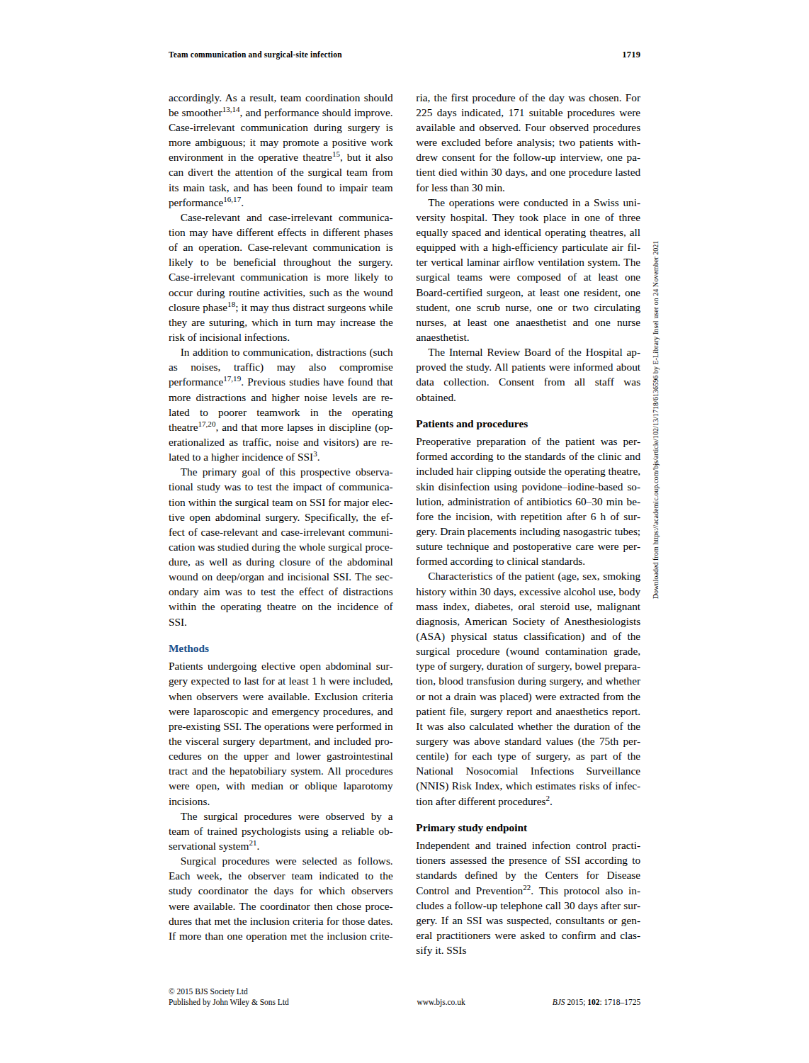Team communication and surgical-site infection 1719
Downloaded from https://academic.oup.com/bjs/article/102/13/1718/6136596 by E-Library Insel user on 24 November 2021
accordingly. As a result, team coordination should be smoother13,14, and performance should improve. Case-irrelevant communication during surgery is more ambiguous; it may promote a positive work environment in the operative theatre15, but it also can divert the attention of the surgical team from its main task, and has been found to impair team performance16,17.
Case-relevant and case-irrelevant communication may have different effects in different phases of an operation. Case-relevant communication is likely to be beneficial throughout the surgery. Case-irrelevant communication is more likely to occur during routine activities, such as the wound closure phase18; it may thus distract surgeons while they are suturing, which in turn may increase the risk of incisional infections.
In addition to communication, distractions (such as noises, traffic) may also compromise performance17,19. Previous studies have found that more distractions and higher noise levels are related to poorer teamwork in the operating theatre17,20, and that more lapses in discipline (operationalized as traffic, noise and visitors) are related to a higher incidence of SSI3.
The primary goal of this prospective observational study was to test the impact of communication within the surgical team on SSI for major elective open abdominal surgery. Specifically, the effect of case-relevant and case-irrelevant communication was studied during the whole surgical procedure, as well as during closure of the abdominal wound on deep/organ and incisional SSI. The secondary aim was to test the effect of distractions within the operating theatre on the incidence of SSI.
Methods
Patients undergoing elective open abdominal surgery expected to last for at least 1 h were included, when observers were available. Exclusion criteria were laparoscopic and emergency procedures, and pre-existing SSI. The operations were performed in the visceral surgery department, and included procedures on the upper and lower gastrointestinal tract and the hepatobiliary system. All procedures were open, with median or oblique laparotomy incisions.
The surgical procedures were observed by a team of trained psychologists using a reliable observational system21.
Surgical procedures were selected as follows. Each week, the observer team indicated to the study coordinator the days for which observers were available. The coordinator then chose procedures that met the inclusion criteria for those dates. If more than one operation met the inclusion criteria, the first procedure of the day was chosen. For 225 days indicated, 171 suitable procedures were available and observed. Four observed procedures were excluded before analysis; two patients withdrew consent for the follow-up interview, one patient died within 30 days, and one procedure lasted for less than 30 min.
The operations were conducted in a Swiss university hospital. They took place in one of three equally spaced and identical operating theatres, all equipped with a high-efficiency particulate air filter vertical laminar airflow ventilation system. The surgical teams were composed of at least one Board-certified surgeon, at least one resident, one student, one scrub nurse, one or two circulating nurses, at least one anaesthetist and one nurse anaesthetist.
The Internal Review Board of the Hospital approved the study. All patients were informed about data collection. Consent from all staff was obtained.
Patients and procedures
Preoperative preparation of the patient was performed according to the standards of the clinic and included hair clipping outside the operating theatre, skin disinfection using povidone–iodine-based solution, administration of antibiotics 60–30 min before the incision, with repetition after 6 h of surgery. Drain placements including nasogastric tubes; suture technique and postoperative care were performed according to clinical standards.
Characteristics of the patient (age, sex, smoking history within 30 days, excessive alcohol use, body mass index, diabetes, oral steroid use, malignant diagnosis, American Society of Anesthesiologists (ASA) physical status classification) and of the surgical procedure (wound contamination grade, type of surgery, duration of surgery, bowel preparation, blood transfusion during surgery, and whether or not a drain was placed) were extracted from the patient file, surgery report and anaesthetics report. It was also calculated whether the duration of the surgery was above standard values (the 75th percentile) for each type of surgery, as part of the National Nosocomial Infections Surveillance (NNIS) Risk Index, which estimates risks of infection after different procedures2.
Primary study endpoint
Independent and trained infection control practitioners assessed the presence of SSI according to standards defined by the Centers for Disease Control and Prevention22. This protocol also includes a follow-up telephone call 30 days after surgery. If an SSI was suspected, consultants or general practitioners were asked to confirm and classify it. SSIs
© 2015 BJS Society Ltd
Published by John Wiley & Sons Ltd
www.bjs.co.uk
BJS 2015; 102: 1718–1725